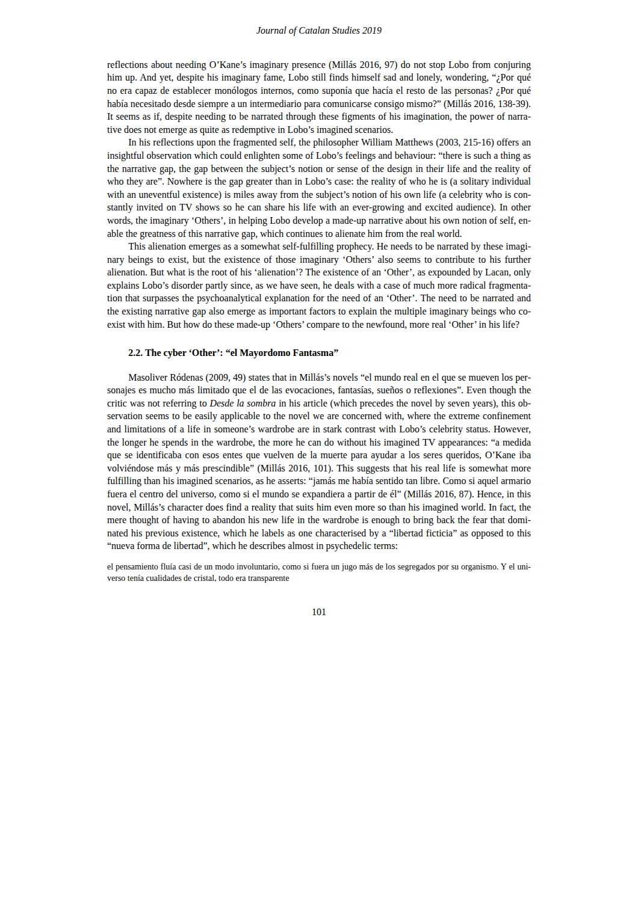Journal of Catalan Studies 2019
reflections about needing O’Kane’s imaginary presence (Millás 2016, 97) do not stop Lobo from conjuring him up. And yet, despite his imaginary fame, Lobo still finds himself sad and lonely, wondering, “¿Por qué no era capaz de establecer monólogos internos, como suponía que hacía el resto de las personas? ¿Por qué había necesitado desde siempre a un intermediario para comunicarse consigo mismo?” (Millás 2016, 138-39). It seems as if, despite needing to be narrated through these figments of his imagination, the power of narrative does not emerge as quite as redemptive in Lobo’s imagined scenarios.
In his reflections upon the fragmented self, the philosopher William Matthews (2003, 215-16) offers an insightful observation which could enlighten some of Lobo’s feelings and behaviour: “there is such a thing as the narrative gap, the gap between the subject’s notion or sense of the design in their life and the reality of who they are”. Nowhere is the gap greater than in Lobo’s case: the reality of who he is (a solitary individual with an uneventful existence) is miles away from the subject’s notion of his own life (a celebrity who is constantly invited on TV shows so he can share his life with an ever-growing and excited audience). In other words, the imaginary ‘Others’, in helping Lobo develop a made-up narrative about his own notion of self, enable the greatness of this narrative gap, which continues to alienate him from the real world.
This alienation emerges as a somewhat self-fulfilling prophecy. He needs to be narrated by these imaginary beings to exist, but the existence of those imaginary ‘Others’ also seems to contribute to his further alienation. But what is the root of his ‘alienation’? The existence of an ‘Other’, as expounded by Lacan, only explains Lobo’s disorder partly since, as we have seen, he deals with a case of much more radical fragmentation that surpasses the psychoanalytical explanation for the need of an ‘Other’. The need to be narrated and the existing narrative gap also emerge as important factors to explain the multiple imaginary beings who coexist with him. But how do these made-up ‘Others’ compare to the newfound, more real ‘Other’ in his life?
2.2. The cyber ‘Other’: “el Mayordomo Fantasma”
Masoliver Ródenas (2009, 49) states that in Millás’s novels “el mundo real en el que se mueven los personajes es mucho más limitado que el de las evocaciones, fantasías, sueños o reflexiones”. Even though the critic was not referring to Desde la sombra in his article (which precedes the novel by seven years), this observation seems to be easily applicable to the novel we are concerned with, where the extreme confinement and limitations of a life in someone’s wardrobe are in stark contrast with Lobo’s celebrity status. However, the longer he spends in the wardrobe, the more he can do without his imagined TV appearances: “a medida que se identificaba con esos entes que vuelven de la muerte para ayudar a los seres queridos, O’Kane iba volviéndose más y más prescindible” (Millás 2016, 101). This suggests that his real life is somewhat more fulfilling than his imagined scenarios, as he asserts: “jamás me había sentido tan libre. Como si aquel armario fuera el centro del universo, como si el mundo se expandiera a partir de él” (Millás 2016, 87). Hence, in this novel, Millás’s character does find a reality that suits him even more so than his imagined world. In fact, the mere thought of having to abandon his new life in the wardrobe is enough to bring back the fear that dominated his previous existence, which he labels as one characterised by a “libertad ficticia” as opposed to this “nueva forma de libertad”, which he describes almost in psychedelic terms:
el pensamiento fluía casi de un modo involuntario, como si fuera un jugo más de los segregados por su organismo. Y el universo tenía cualidades de cristal, todo era transparente
101